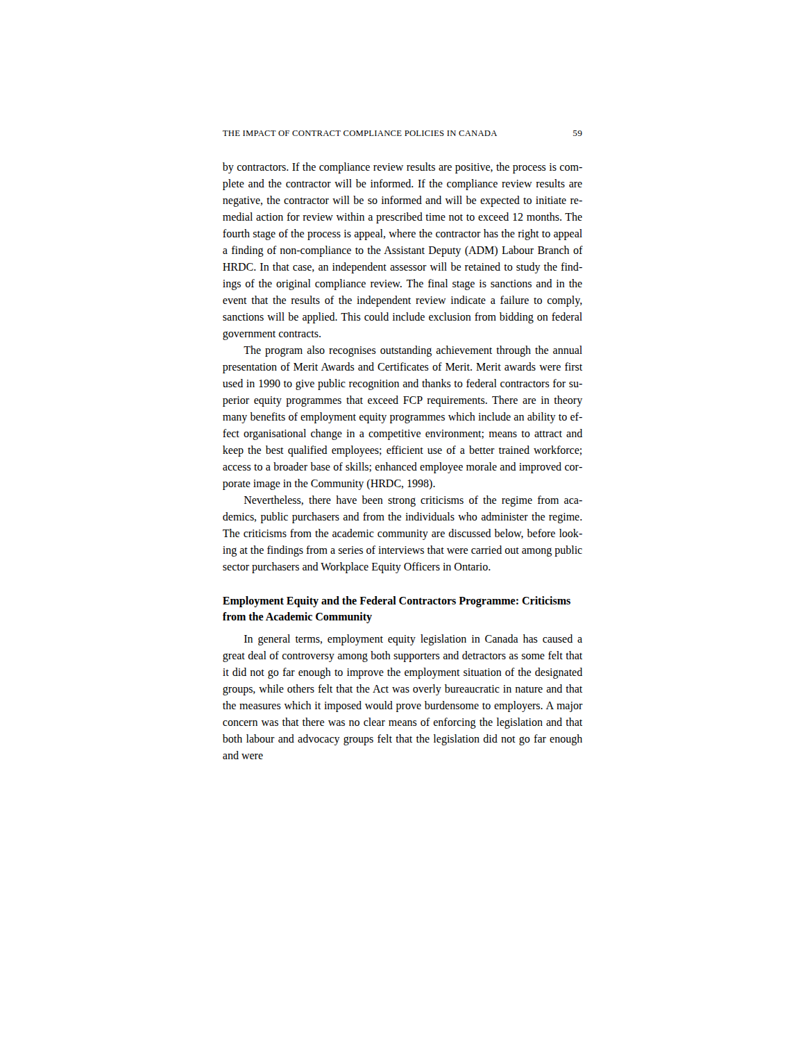The Impact of Contract Compliance Policies in Canada 59
by contractors. If the compliance review results are positive, the process is complete and the contractor will be informed. If the compliance review results are negative, the contractor will be so informed and will be expected to initiate remedial action for review within a prescribed time not to exceed 12 months. The fourth stage of the process is appeal, where the contractor has the right to appeal a finding of non-compliance to the Assistant Deputy (ADM) Labour Branch of HRDC. In that case, an independent assessor will be retained to study the findings of the original compliance review. The final stage is sanctions and in the event that the results of the independent review indicate a failure to comply, sanctions will be applied. This could include exclusion from bidding on federal government contracts.
The program also recognises outstanding achievement through the annual presentation of Merit Awards and Certificates of Merit. Merit awards were first used in 1990 to give public recognition and thanks to federal contractors for superior equity programmes that exceed FCP requirements. There are in theory many benefits of employment equity programmes which include an ability to effect organisational change in a competitive environment; means to attract and keep the best qualified employees; efficient use of a better trained workforce; access to a broader base of skills; enhanced employee morale and improved corporate image in the Community (HRDC, 1998).
Nevertheless, there have been strong criticisms of the regime from academics, public purchasers and from the individuals who administer the regime. The criticisms from the academic community are discussed below, before looking at the findings from a series of interviews that were carried out among public sector purchasers and Workplace Equity Officers in Ontario.
Employment Equity and the Federal Contractors Programme: Criticisms from the Academic Community
In general terms, employment equity legislation in Canada has caused a great deal of controversy among both supporters and detractors as some felt that it did not go far enough to improve the employment situation of the designated groups, while others felt that the Act was overly bureaucratic in nature and that the measures which it imposed would prove burdensome to employers. A major concern was that there was no clear means of enforcing the legislation and that both labour and advocacy groups felt that the legislation did not go far enough and were